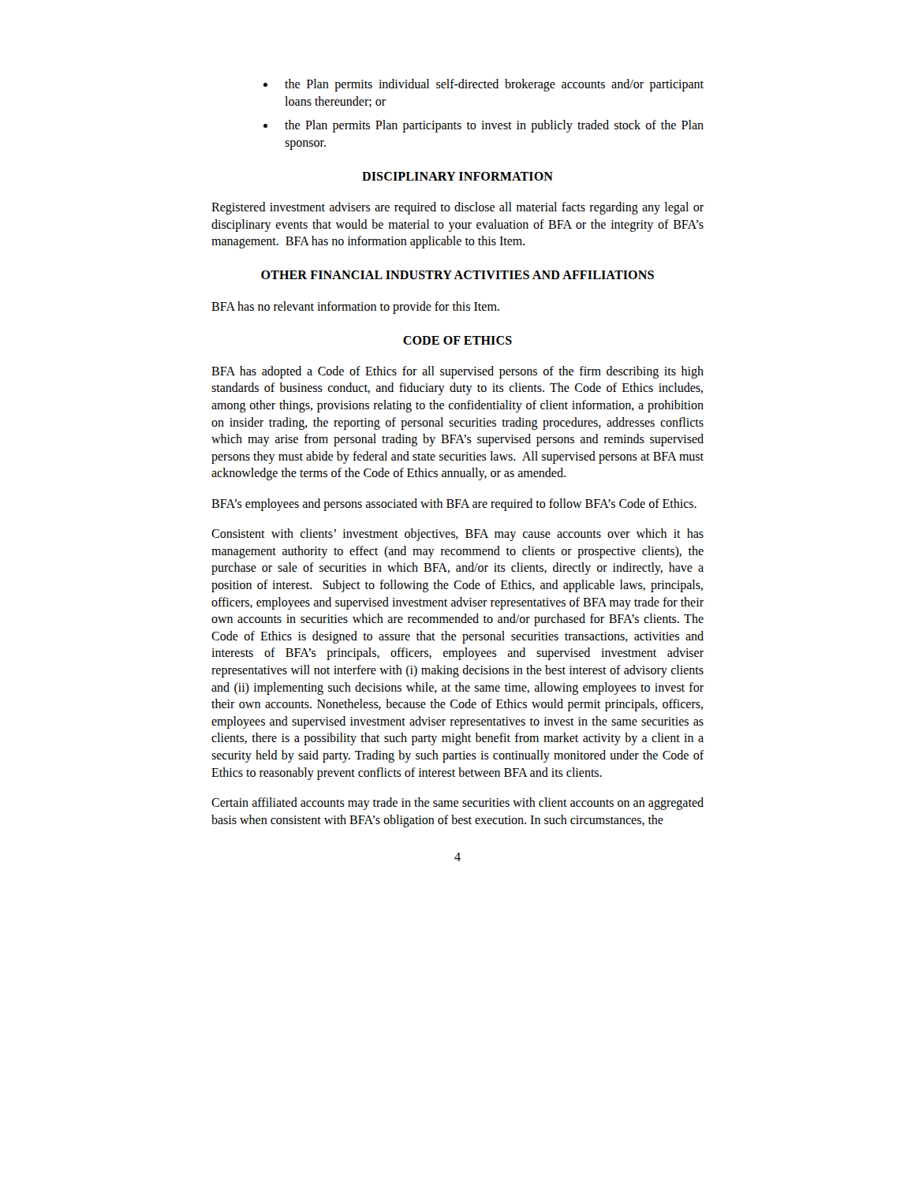the Plan permits individual self-directed brokerage accounts and/or participant loans thereunder; or
the Plan permits Plan participants to invest in publicly traded stock of the Plan sponsor.
Disciplinary Information
Registered investment advisers are required to disclose all material facts regarding any legal or disciplinary events that would be material to your evaluation of BFA or the integrity of BFA’s management. BFA has no information applicable to this Item.
Other Financial Industry Activities and Affiliations
BFA has no relevant information to provide for this Item.
Code of Ethics
BFA has adopted a Code of Ethics for all supervised persons of the firm describing its high standards of business conduct, and fiduciary duty to its clients. The Code of Ethics includes, among other things, provisions relating to the confidentiality of client information, a prohibition on insider trading, the reporting of personal securities trading procedures, addresses conflicts which may arise from personal trading by BFA’s supervised persons and reminds supervised persons they must abide by federal and state securities laws. All supervised persons at BFA must acknowledge the terms of the Code of Ethics annually, or as amended.
BFA’s employees and persons associated with BFA are required to follow BFA’s Code of Ethics.
Consistent with clients’ investment objectives, BFA may cause accounts over which it has management authority to effect (and may recommend to clients or prospective clients), the purchase or sale of securities in which BFA, and/or its clients, directly or indirectly, have a position of interest. Subject to following the Code of Ethics, and applicable laws, principals, officers, employees and supervised investment adviser representatives of BFA may trade for their own accounts in securities which are recommended to and/or purchased for BFA’s clients. The Code of Ethics is designed to assure that the personal securities transactions, activities and interests of BFA’s principals, officers, employees and supervised investment adviser representatives will not interfere with (i) making decisions in the best interest of advisory clients and (ii) implementing such decisions while, at the same time, allowing employees to invest for their own accounts. Nonetheless, because the Code of Ethics would permit principals, officers, employees and supervised investment adviser representatives to invest in the same securities as clients, there is a possibility that such party might benefit from market activity by a client in a security held by said party. Trading by such parties is continually monitored under the Code of Ethics to reasonably prevent conflicts of interest between BFA and its clients.
Certain affiliated accounts may trade in the same securities with client accounts on an aggregated basis when consistent with BFA’s obligation of best execution. In such circumstances, the
4